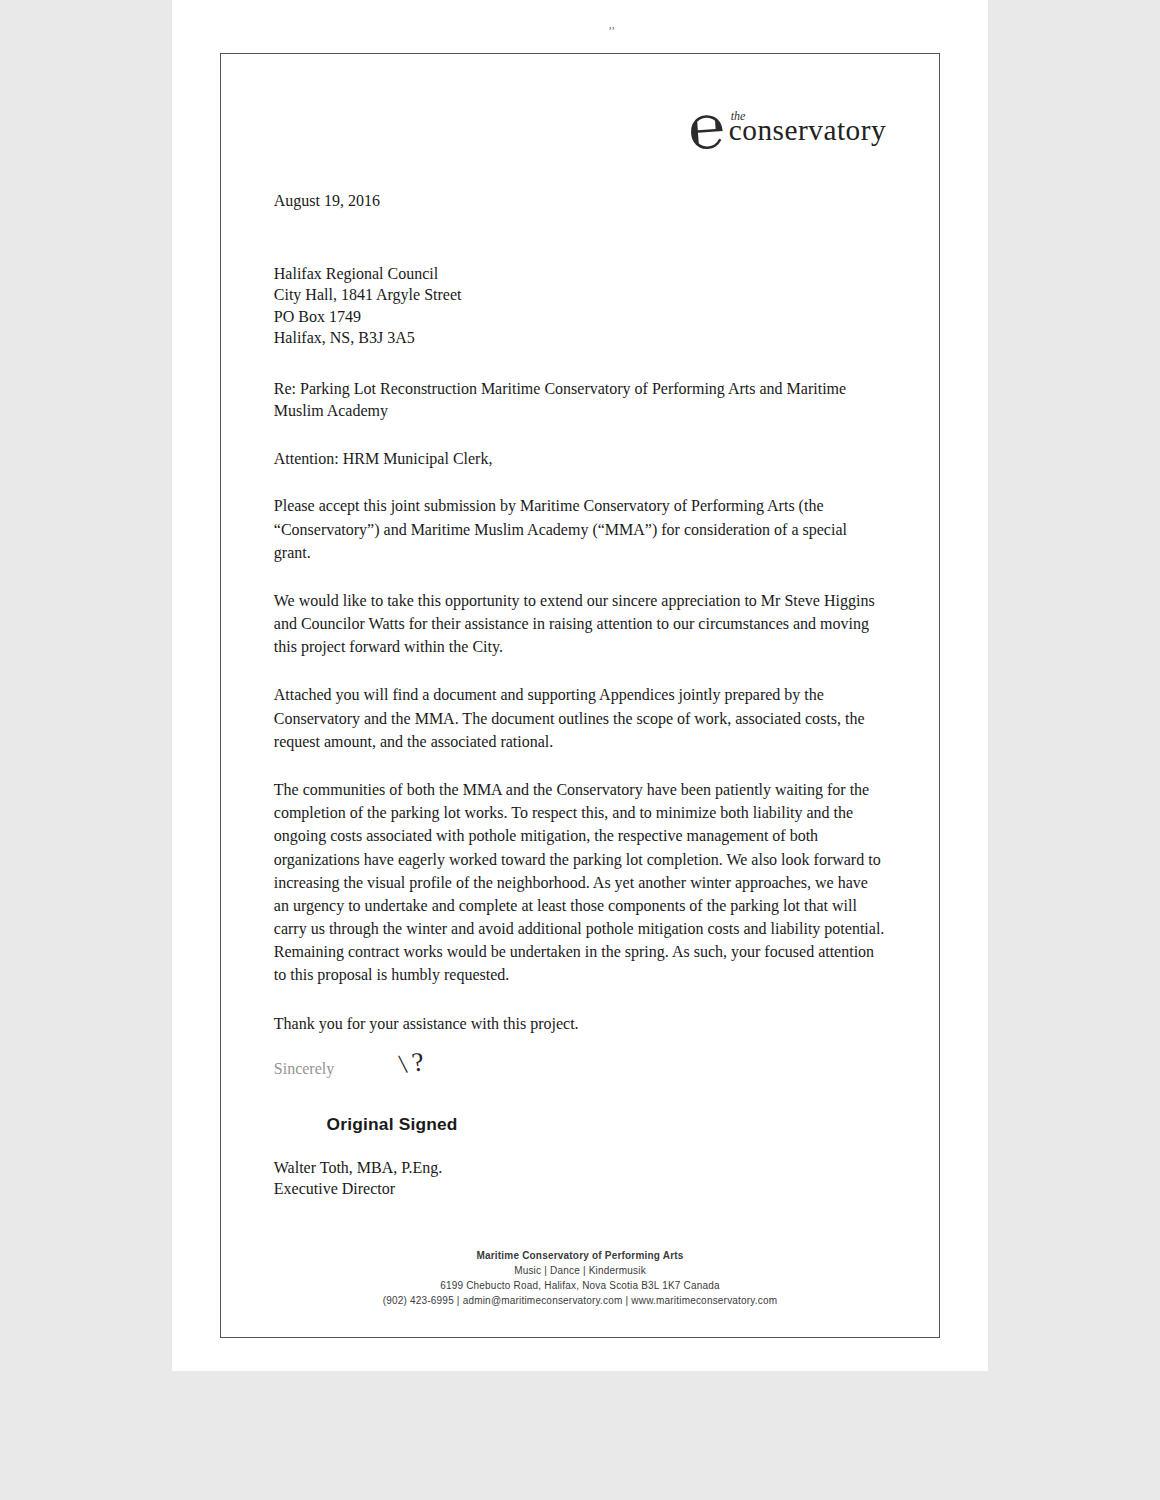,,
℮the conservatory
August 19, 2016
Halifax Regional Council
City Hall, 1841 Argyle Street
PO Box 1749
Halifax, NS, B3J 3A5
Re: Parking Lot Reconstruction Maritime Conservatory of Performing Arts and Maritime Muslim Academy
Attention: HRM Municipal Clerk,
Please accept this joint submission by Maritime Conservatory of Performing Arts (the “Conservatory”) and Maritime Muslim Academy (“MMA”) for consideration of a special grant.
We would like to take this opportunity to extend our sincere appreciation to Mr Steve Higgins and Councilor Watts for their assistance in raising attention to our circumstances and moving this project forward within the City.
Attached you will find a document and supporting Appendices jointly prepared by the Conservatory and the MMA. The document outlines the scope of work, associated costs, the request amount, and the associated rational.
The communities of both the MMA and the Conservatory have been patiently waiting for the completion of the parking lot works. To respect this, and to minimize both liability and the ongoing costs associated with pothole mitigation, the respective management of both organizations have eagerly worked toward the parking lot completion. We also look forward to increasing the visual profile of the neighborhood. As yet another winter approaches, we have an urgency to undertake and complete at least those components of the parking lot that will carry us through the winter and avoid additional pothole mitigation costs and liability potential. Remaining contract works would be undertaken in the spring. As such, your focused attention to this proposal is humbly requested.
Thank you for your assistance with this project.
Sincerely  \ ?
Original Signed
Walter Toth, MBA, P.Eng.
Executive Director
Maritime Conservatory of Performing Arts
Music | Dance | Kindermusik
6199 Chebucto Road, Halifax, Nova Scotia B3L 1K7 Canada
(902) 423-6995 | admin@maritimeconservatory.com | www.maritimeconservatory.com